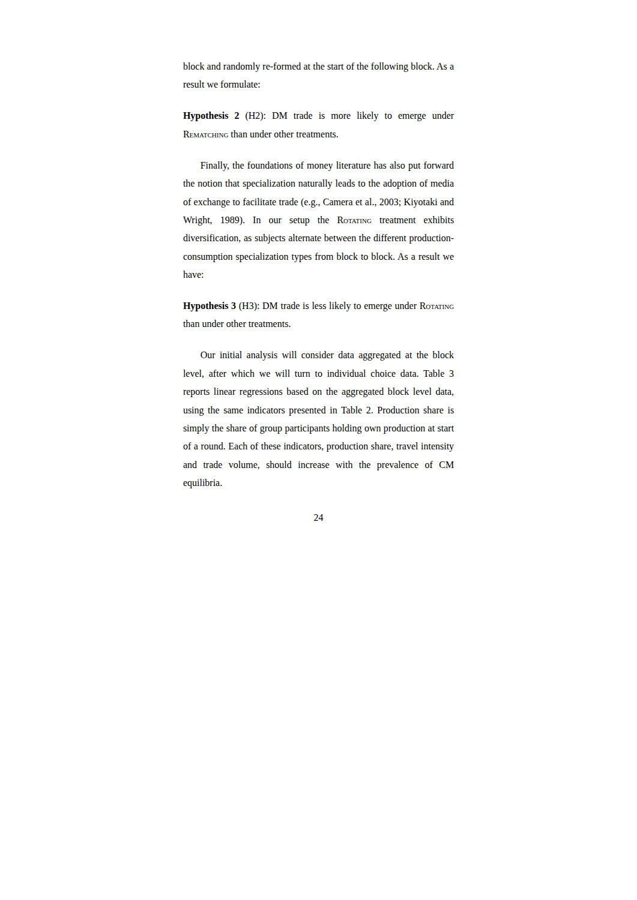block and randomly re-formed at the start of the following block. As a result we formulate:
Hypothesis 2 (H2): DM trade is more likely to emerge under Rematching than under other treatments.
Finally, the foundations of money literature has also put forward the notion that specialization naturally leads to the adoption of media of exchange to facilitate trade (e.g., Camera et al., 2003; Kiyotaki and Wright, 1989). In our setup the Rotating treatment exhibits diversification, as subjects alternate between the different production-consumption specialization types from block to block. As a result we have:
Hypothesis 3 (H3): DM trade is less likely to emerge under Rotating than under other treatments.
Our initial analysis will consider data aggregated at the block level, after which we will turn to individual choice data. Table 3 reports linear regressions based on the aggregated block level data, using the same indicators presented in Table 2. Production share is simply the share of group participants holding own production at start of a round. Each of these indicators, production share, travel intensity and trade volume, should increase with the prevalence of CM equilibria.
24